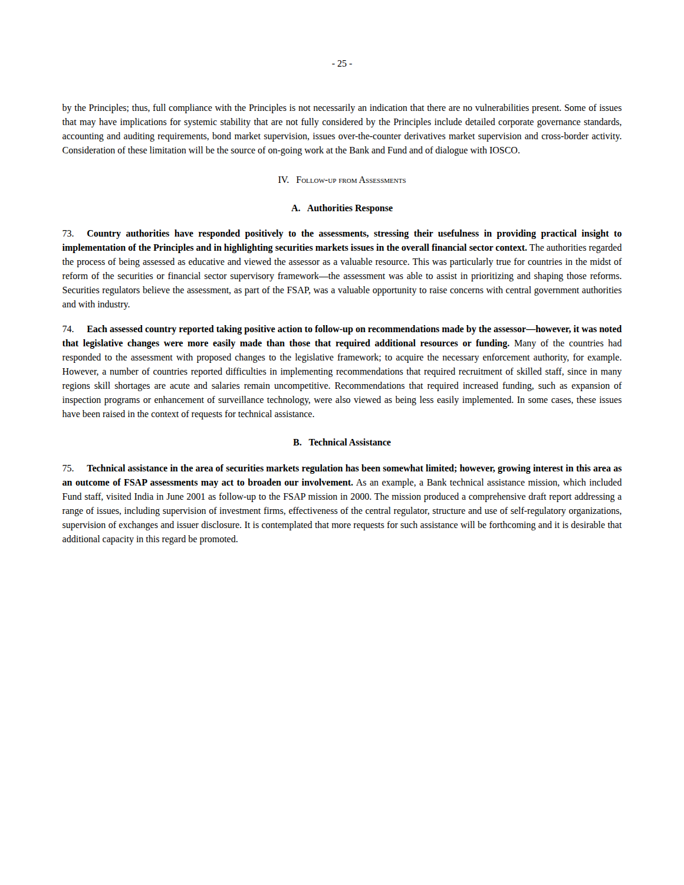- 25 -
by the Principles; thus, full compliance with the Principles is not necessarily an indication that there are no vulnerabilities present. Some of issues that may have implications for systemic stability that are not fully considered by the Principles include detailed corporate governance standards, accounting and auditing requirements, bond market supervision, issues over-the-counter derivatives market supervision and cross-border activity. Consideration of these limitation will be the source of on-going work at the Bank and Fund and of dialogue with IOSCO.
IV. Follow-up from Assessments
A. Authorities Response
73. Country authorities have responded positively to the assessments, stressing their usefulness in providing practical insight to implementation of the Principles and in highlighting securities markets issues in the overall financial sector context. The authorities regarded the process of being assessed as educative and viewed the assessor as a valuable resource. This was particularly true for countries in the midst of reform of the securities or financial sector supervisory framework—the assessment was able to assist in prioritizing and shaping those reforms. Securities regulators believe the assessment, as part of the FSAP, was a valuable opportunity to raise concerns with central government authorities and with industry.
74. Each assessed country reported taking positive action to follow-up on recommendations made by the assessor—however, it was noted that legislative changes were more easily made than those that required additional resources or funding. Many of the countries had responded to the assessment with proposed changes to the legislative framework; to acquire the necessary enforcement authority, for example. However, a number of countries reported difficulties in implementing recommendations that required recruitment of skilled staff, since in many regions skill shortages are acute and salaries remain uncompetitive. Recommendations that required increased funding, such as expansion of inspection programs or enhancement of surveillance technology, were also viewed as being less easily implemented. In some cases, these issues have been raised in the context of requests for technical assistance.
B. Technical Assistance
75. Technical assistance in the area of securities markets regulation has been somewhat limited; however, growing interest in this area as an outcome of FSAP assessments may act to broaden our involvement. As an example, a Bank technical assistance mission, which included Fund staff, visited India in June 2001 as follow-up to the FSAP mission in 2000. The mission produced a comprehensive draft report addressing a range of issues, including supervision of investment firms, effectiveness of the central regulator, structure and use of self-regulatory organizations, supervision of exchanges and issuer disclosure. It is contemplated that more requests for such assistance will be forthcoming and it is desirable that additional capacity in this regard be promoted.